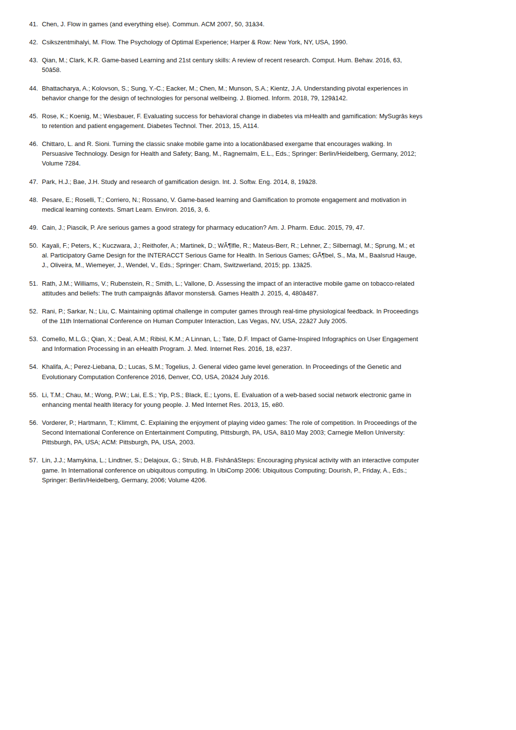Chen, J. Flow in games (and everything else). Commun. ACM 2007, 50, 31â34.
Csikszentmihalyi, M. Flow. The Psychology of Optimal Experience; Harper & Row: New York, NY, USA, 1990.
Qian, M.; Clark, K.R. Game-based Learning and 21st century skills: A review of recent research. Comput. Hum. Behav. 2016, 63, 50â58.
Bhattacharya, A.; Kolovson, S.; Sung, Y.-C.; Eacker, M.; Chen, M.; Munson, S.A.; Kientz, J.A. Understanding pivotal experiences in behavior change for the design of technologies for personal wellbeing. J. Biomed. Inform. 2018, 79, 129â142.
Rose, K.; Koenig, M.; Wiesbauer, F. Evaluating success for behavioral change in diabetes via mHealth and gamification: MySugrâs keys to retention and patient engagement. Diabetes Technol. Ther. 2013, 15, A114.
Chittaro, L. and R. Sioni. Turning the classic snake mobile game into a locationâbased exergame that encourages walking. In Persuasive Technology. Design for Health and Safety; Bang, M., Ragnemalm, E.L., Eds.; Springer: Berlin/Heidelberg, Germany, 2012; Volume 7284.
Park, H.J.; Bae, J.H. Study and research of gamification design. Int. J. Softw. Eng. 2014, 8, 19â28.
Pesare, E.; Roselli, T.; Corriero, N.; Rossano, V. Game-based learning and Gamification to promote engagement and motivation in medical learning contexts. Smart Learn. Environ. 2016, 3, 6.
Cain, J.; Piascik, P. Are serious games a good strategy for pharmacy education? Am. J. Pharm. Educ. 2015, 79, 47.
Kayali, F.; Peters, K.; Kuczwara, J.; Reithofer, A.; Martinek, D.; WÃ¶lfle, R.; Mateus-Berr, R.; Lehner, Z.; Silbernagl, M.; Sprung, M.; et al. Participatory Game Design for the INTERACCT Serious Game for Health. In Serious Games; GÃ¶bel, S., Ma, M., Baalsrud Hauge, J., Oliveira, M., Wiemeyer, J., Wendel, V., Eds.; Springer: Cham, Switzwerland, 2015; pp. 13â25.
Rath, J.M.; Williams, V.; Rubenstein, R.; Smith, L.; Vallone, D. Assessing the impact of an interactive mobile game on tobacco-related attitudes and beliefs: The truth campaignâs âflavor monstersâ. Games Health J. 2015, 4, 480â487.
Rani, P.; Sarkar, N.; Liu, C. Maintaining optimal challenge in computer games through real-time physiological feedback. In Proceedings of the 11th International Conference on Human Computer Interaction, Las Vegas, NV, USA, 22â27 July 2005.
Comello, M.L.G.; Qian, X.; Deal, A.M.; Ribisl, K.M.; A Linnan, L.; Tate, D.F. Impact of Game-Inspired Infographics on User Engagement and Information Processing in an eHealth Program. J. Med. Internet Res. 2016, 18, e237.
Khalifa, A.; Perez-Liebana, D.; Lucas, S.M.; Togelius, J. General video game level generation. In Proceedings of the Genetic and Evolutionary Computation Conference 2016, Denver, CO, USA, 20â24 July 2016.
Li, T.M.; Chau, M.; Wong, P.W.; Lai, E.S.; Yip, P.S.; Black, E.; Lyons, E. Evaluation of a web-based social network electronic game in enhancing mental health literacy for young people. J. Med Internet Res. 2013, 15, e80.
Vorderer, P.; Hartmann, T.; Klimmt, C. Explaining the enjoyment of playing video games: The role of competition. In Proceedings of the Second International Conference on Entertainment Computing, Pittsburgh, PA, USA, 8â10 May 2003; Carnegie Mellon University: Pittsburgh, PA, USA; ACM: Pittsburgh, PA, USA, 2003.
Lin, J.J.; Mamykina, L.; Lindtner, S.; Delajoux, G.; Strub, H.B. FishânâSteps: Encouraging physical activity with an interactive computer game. In International conference on ubiquitous computing. In UbiComp 2006: Ubiquitous Computing; Dourish, P., Friday, A., Eds.; Springer: Berlin/Heidelberg, Germany, 2006; Volume 4206.